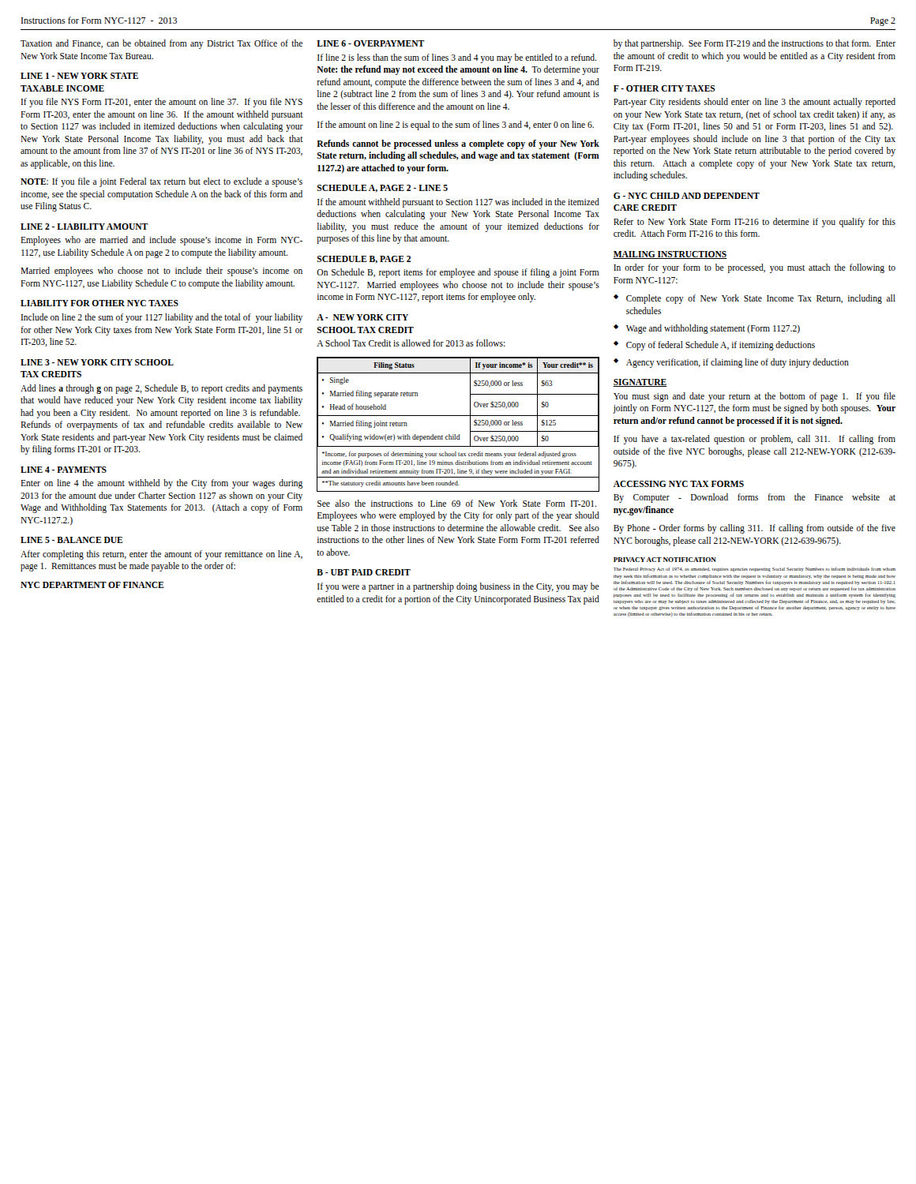Instructions for Form NYC-1127 - 2013
Page 2
Taxation and Finance, can be obtained from any District Tax Office of the New York State Income Tax Bureau.
LINE 1 - NEW YORK STATE
TAXABLE INCOME
If you file NYS Form IT-201, enter the amount on line 37. If you file NYS Form IT-203, enter the amount on line 36. If the amount withheld pursuant to Section 1127 was included in itemized deductions when calculating your New York State Personal Income Tax liability, you must add back that amount to the amount from line 37 of NYS IT-201 or line 36 of NYS IT-203, as applicable, on this line.
NOTE: If you file a joint Federal tax return but elect to exclude a spouse’s income, see the special computation Schedule A on the back of this form and use Filing Status C.
LINE 2 - LIABILITY AMOUNT
Employees who are married and include spouse’s income in Form NYC-1127, use Liability Schedule A on page 2 to compute the liability amount.
Married employees who choose not to include their spouse’s income on Form NYC-1127, use Liability Schedule C to compute the liability amount.
LIABILITY FOR OTHER NYC TAXES
Include on line 2 the sum of your 1127 liability and the total of your liability for other New York City taxes from New York State Form IT-201, line 51 or IT-203, line 52.
LINE 3 - NEW YORK CITY SCHOOL
TAX CREDITS
Add lines a through g on page 2, Schedule B, to report credits and payments that would have reduced your New York City resident income tax liability had you been a City resident. No amount reported on line 3 is refundable. Refunds of overpayments of tax and refundable credits available to New York State residents and part-year New York City residents must be claimed by filing forms IT-201 or IT-203.
LINE 4 - PAYMENTS
Enter on line 4 the amount withheld by the City from your wages during 2013 for the amount due under Charter Section 1127 as shown on your City Wage and Withholding Tax Statements for 2013. (Attach a copy of Form NYC-1127.2.)
LINE 5 - BALANCE DUE
After completing this return, enter the amount of your remittance on line A, page 1. Remittances must be made payable to the order of:
NYC DEPARTMENT OF FINANCE
LINE 6 - OVERPAYMENT
If line 2 is less than the sum of lines 3 and 4 you may be entitled to a refund. Note: the refund may not exceed the amount on line 4. To determine your refund amount, compute the difference between the sum of lines 3 and 4, and line 2 (subtract line 2 from the sum of lines 3 and 4). Your refund amount is the lesser of this difference and the amount on line 4.
If the amount on line 2 is equal to the sum of lines 3 and 4, enter 0 on line 6.
Refunds cannot be processed unless a complete copy of your New York State return, including all schedules, and wage and tax statement (Form 1127.2) are attached to your form.
SCHEDULE A, PAGE 2 - LINE 5
If the amount withheld pursuant to Section 1127 was included in the itemized deductions when calculating your New York State Personal Income Tax liability, you must reduce the amount of your itemized deductions for purposes of this line by that amount.
SCHEDULE B, PAGE 2
On Schedule B, report items for employee and spouse if filing a joint Form NYC-1127. Married employees who choose not to include their spouse’s income in Form NYC-1127, report items for employee only.
a - NEW YORK CITY
SCHOOL TAX CREDIT
A School Tax Credit is allowed for 2013 as follows:
| Filing Status | If your income* is | Your credit** is |
| --- | --- | --- |
| Single Married filing separate return Head of household | $250,000 or less | $63 |
| Over $250,000 | $0 |
| Married filing joint return Qualifying widow(er) with dependent child | $250,000 or less | $125 |
| Over $250,000 | $0 |
*Income, for purposes of determining your school tax credit means your federal adjusted gross income (FAGI) from Form IT-201, line 19 minus distributions from an individual retirement account and an individual retirement annuity from IT-201, line 9, if they were included in your FAGI.
**The statutory credit amounts have been rounded.
See also the instructions to Line 69 of New York State Form IT-201. Employees who were employed by the City for only part of the year should use Table 2 in those instructions to determine the allowable credit. See also instructions to the other lines of New York State Form Form IT-201 referred to above.
b - UBT PAID CREDIT
If you were a partner in a partnership doing business in the City, you may be entitled to a credit for a portion of the City Unincorporated Business Tax paid by that partnership. See Form IT-219 and the instructions to that form. Enter the amount of credit to which you would be entitled as a City resident from Form IT-219.
f - OTHER CITY TAXES
Part-year City residents should enter on line 3 the amount actually reported on your New York State tax return, (net of school tax credit taken) if any, as City tax (Form IT-201, lines 50 and 51 or Form IT-203, lines 51 and 52). Part-year employees should include on line 3 that portion of the City tax reported on the New York State return attributable to the period covered by this return. Attach a complete copy of your New York State tax return, including schedules.
g - NYC CHILD AND DEPENDENT
CARE CREDIT
Refer to New York State Form IT-216 to determine if you qualify for this credit. Attach Form IT-216 to this form.
MAILING INSTRUCTIONS
In order for your form to be processed, you must attach the following to Form NYC-1127:
Complete copy of New York State Income Tax Return, including all schedules
Wage and withholding statement (Form 1127.2)
Copy of federal Schedule A, if itemizing deductions
Agency verification, if claiming line of duty injury deduction
SIGNATURE
You must sign and date your return at the bottom of page 1. If you file jointly on Form NYC-1127, the form must be signed by both spouses. Your return and/or refund cannot be processed if it is not signed.
If you have a tax-related question or problem, call 311. If calling from outside of the five NYC boroughs, please call 212-NEW-YORK (212-639-9675).
ACCESSING NYC TAX FORMS
By Computer - Download forms from the Finance website at nyc.gov/finance
By Phone - Order forms by calling 311. If calling from outside of the five NYC boroughs, please call 212-NEW-YORK (212-639-9675).
PRIVACY ACT NOTIFICATION
The Federal Privacy Act of 1974, as amended, requires agencies requesting Social Security Numbers to inform individuals from whom they seek this information as to whether compliance with the request is voluntary or mandatory, why the request is being made and how the information will be used. The disclosure of Social Security Numbers for taxpayers is mandatory and is required by section 11-102.1 of the Administrative Code of the City of New York. Such numbers disclosed on any report or return are requested for tax administration purposes and will be used to facilitate the processing of tax returns and to establish and maintain a uniform system for identifying taxpayers who are or may be subject to taxes administered and collected by the Department of Finance, and, as may be required by law, or when the taxpayer gives written authorization to the Department of Finance for another department, person, agency or entity to have access (limited or otherwise) to the information contained in his or her return.